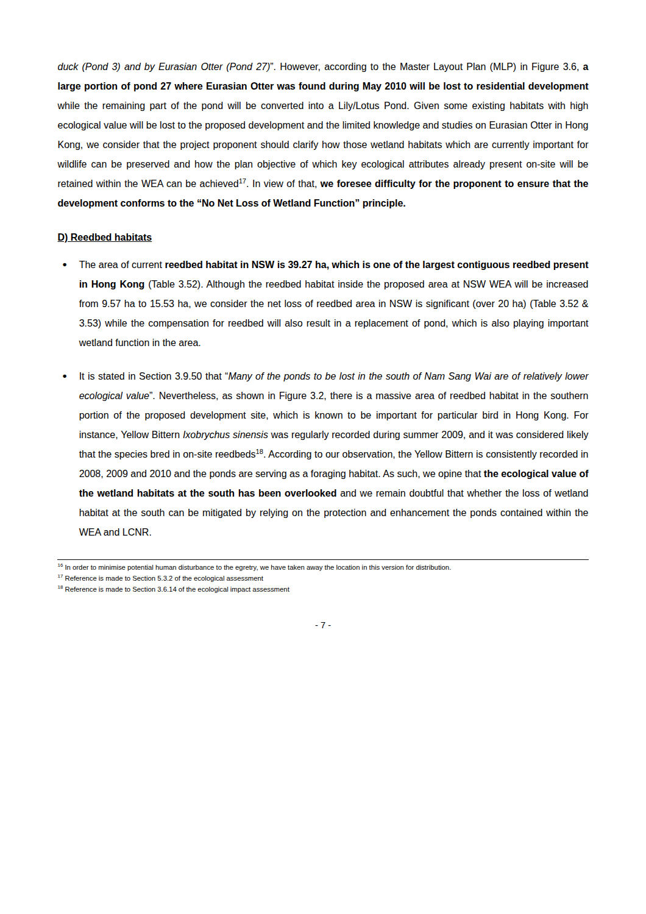duck (Pond 3) and by Eurasian Otter (Pond 27)”. However, according to the Master Layout Plan (MLP) in Figure 3.6, a large portion of pond 27 where Eurasian Otter was found during May 2010 will be lost to residential development while the remaining part of the pond will be converted into a Lily/Lotus Pond. Given some existing habitats with high ecological value will be lost to the proposed development and the limited knowledge and studies on Eurasian Otter in Hong Kong, we consider that the project proponent should clarify how those wetland habitats which are currently important for wildlife can be preserved and how the plan objective of which key ecological attributes already present on-site will be retained within the WEA can be achieved17. In view of that, we foresee difficulty for the proponent to ensure that the development conforms to the “No Net Loss of Wetland Function” principle.
D) Reedbed habitats
The area of current reedbed habitat in NSW is 39.27 ha, which is one of the largest contiguous reedbed present in Hong Kong (Table 3.52). Although the reedbed habitat inside the proposed area at NSW WEA will be increased from 9.57 ha to 15.53 ha, we consider the net loss of reedbed area in NSW is significant (over 20 ha) (Table 3.52 & 3.53) while the compensation for reedbed will also result in a replacement of pond, which is also playing important wetland function in the area.
It is stated in Section 3.9.50 that “Many of the ponds to be lost in the south of Nam Sang Wai are of relatively lower ecological value”. Nevertheless, as shown in Figure 3.2, there is a massive area of reedbed habitat in the southern portion of the proposed development site, which is known to be important for particular bird in Hong Kong. For instance, Yellow Bittern Ixobrychus sinensis was regularly recorded during summer 2009, and it was considered likely that the species bred in on-site reedbeds18. According to our observation, the Yellow Bittern is consistently recorded in 2008, 2009 and 2010 and the ponds are serving as a foraging habitat. As such, we opine that the ecological value of the wetland habitats at the south has been overlooked and we remain doubtful that whether the loss of wetland habitat at the south can be mitigated by relying on the protection and enhancement the ponds contained within the WEA and LCNR.
16 In order to minimise potential human disturbance to the egretry, we have taken away the location in this version for distribution.
17 Reference is made to Section 5.3.2 of the ecological assessment
18 Reference is made to Section 3.6.14 of the ecological impact assessment
- 7 -